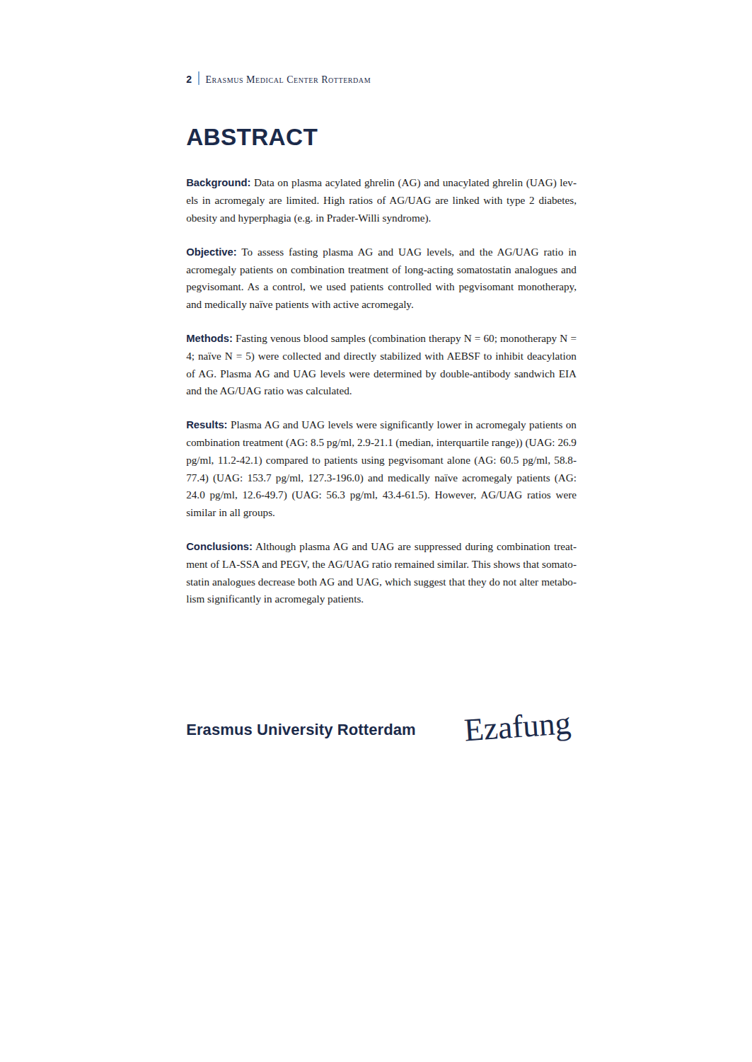2 Erasmus Medical Center Rotterdam
ABSTRACT
Background: Data on plasma acylated ghrelin (AG) and unacylated ghrelin (UAG) levels in acromegaly are limited. High ratios of AG/UAG are linked with type 2 diabetes, obesity and hyperphagia (e.g. in Prader-Willi syndrome).
Objective: To assess fasting plasma AG and UAG levels, and the AG/UAG ratio in acromegaly patients on combination treatment of long-acting somatostatin analogues and pegvisomant. As a control, we used patients controlled with pegvisomant monotherapy, and medically naïve patients with active acromegaly.
Methods: Fasting venous blood samples (combination therapy N = 60; monotherapy N = 4; naïve N = 5) were collected and directly stabilized with AEBSF to inhibit deacylation of AG. Plasma AG and UAG levels were determined by double-antibody sandwich EIA and the AG/UAG ratio was calculated.
Results: Plasma AG and UAG levels were significantly lower in acromegaly patients on combination treatment (AG: 8.5 pg/ml, 2.9-21.1 (median, interquartile range)) (UAG: 26.9 pg/ml, 11.2-42.1) compared to patients using pegvisomant alone (AG: 60.5 pg/ml, 58.8-77.4) (UAG: 153.7 pg/ml, 127.3-196.0) and medically naïve acromegaly patients (AG: 24.0 pg/ml, 12.6-49.7) (UAG: 56.3 pg/ml, 43.4-61.5). However, AG/UAG ratios were similar in all groups.
Conclusions: Although plasma AG and UAG are suppressed during combination treatment of LA-SSA and PEGV, the AG/UAG ratio remained similar. This shows that somatostatin analogues decrease both AG and UAG, which suggest that they do not alter metabolism significantly in acromegaly patients.
Erasmus University Rotterdam
Ezafung